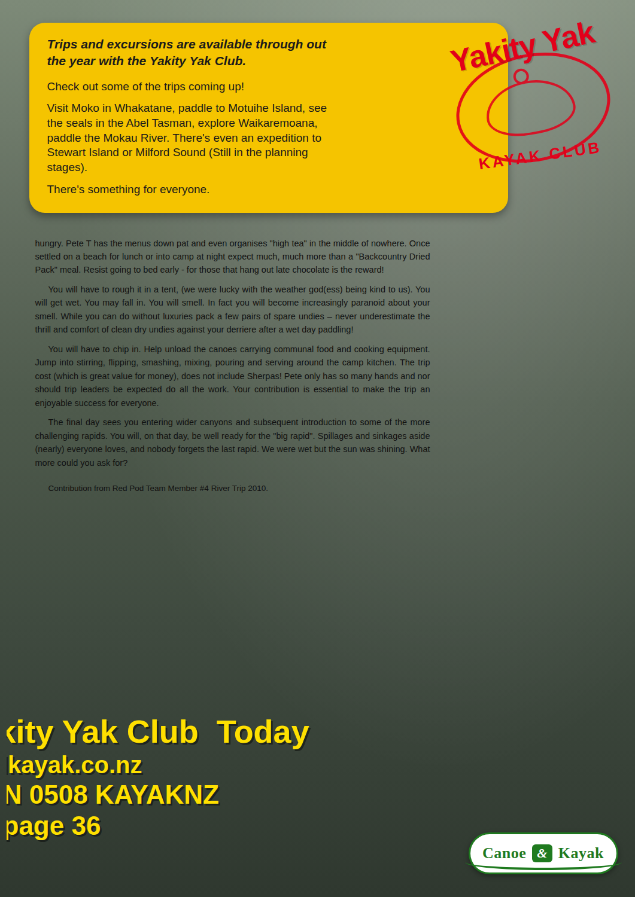Trips and excursions are available through out the year with the Yakity Yak Club.
Check out some of the trips coming up!
Visit Moko in Whakatane, paddle to Motuihe Island, see the seals in the Abel Tasman, explore Waikaremoana, paddle the Mokau River. There's even an expedition to Stewart Island or Milford Sound (Still in the planning stages).
There's something for everyone.
Yakity Yak
KAYAK CLUB
hungry. Pete T has the menus down pat and even organises "high tea" in the middle of nowhere. Once settled on a beach for lunch or into camp at night expect much, much more than a "Backcountry Dried Pack" meal. Resist going to bed early - for those that hang out late chocolate is the reward!
You will have to rough it in a tent, (we were lucky with the weather god(ess) being kind to us). You will get wet. You may fall in. You will smell. In fact you will become increasingly paranoid about your smell. While you can do without luxuries pack a few pairs of spare undies – never underestimate the thrill and comfort of clean dry undies against your derriere after a wet day paddling!
You will have to chip in. Help unload the canoes carrying communal food and cooking equipment. Jump into stirring, flipping, smashing, mixing, pouring and serving around the camp kitchen. The trip cost (which is great value for money), does not include Sherpas! Pete only has so many hands and nor should trip leaders be expected do all the work. Your contribution is essential to make the trip an enjoyable success for everyone.
The final day sees you entering wider canyons and subsequent introduction to some of the more challenging rapids. You will, on that day, be well ready for the "big rapid". Spillages and sinkages aside (nearly) everyone loves, and nobody forgets the last rapid. We were wet but the sun was shining. What more could you ask for?
Contribution from Red Pod Team Member #4 River Trip 2010.
kity Yak Club Today
dkayak.co.nz
IN 0508 KAYAKNZ
page 36
Canoe&Kayak